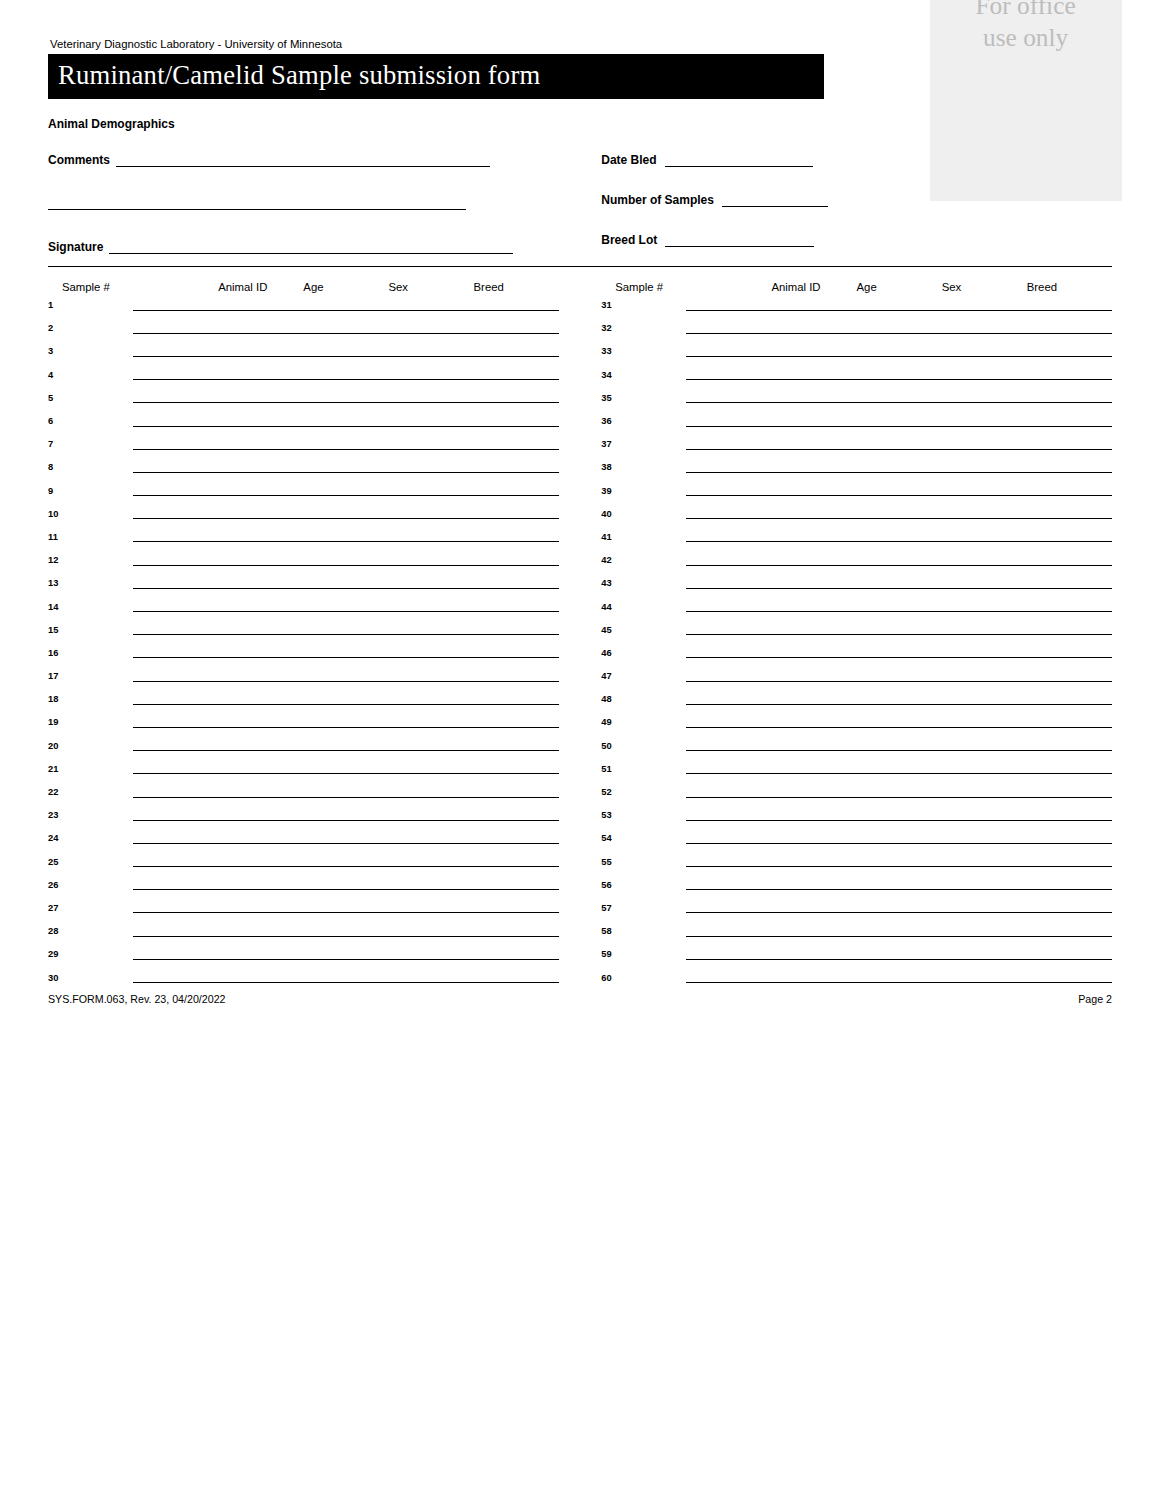Veterinary Diagnostic Laboratory - University of Minnesota
Ruminant/Camelid Sample submission form
Animal Demographics
Comments
Signature
Date Bled
Number of Samples
Breed Lot
For office
use only
| Sample # | Animal ID | Age | Sex | Breed | | Sample # | Animal ID | Age | Sex | Breed |
| 1 | | | | | | | 31 | | | | | |
| 2 | | | | | | | 32 | | | | | |
| 3 | | | | | | | 33 | | | | | |
| 4 | | | | | | | 34 | | | | | |
| 5 | | | | | | | 35 | | | | | |
| 6 | | | | | | | 36 | | | | | |
| 7 | | | | | | | 37 | | | | | |
| 8 | | | | | | | 38 | | | | | |
| 9 | | | | | | | 39 | | | | | |
| 10 | | | | | | | 40 | | | | | |
| 11 | | | | | | | 41 | | | | | |
| 12 | | | | | | | 42 | | | | | |
| 13 | | | | | | | 43 | | | | | |
| 14 | | | | | | | 44 | | | | | |
| 15 | | | | | | | 45 | | | | | |
| 16 | | | | | | | 46 | | | | | |
| 17 | | | | | | | 47 | | | | | |
| 18 | | | | | | | 48 | | | | | |
| 19 | | | | | | | 49 | | | | | |
| 20 | | | | | | | 50 | | | | | |
| 21 | | | | | | | 51 | | | | | |
| 22 | | | | | | | 52 | | | | | |
| 23 | | | | | | | 53 | | | | | |
| 24 | | | | | | | 54 | | | | | |
| 25 | | | | | | | 55 | | | | | |
| 26 | | | | | | | 56 | | | | | |
| 27 | | | | | | | 57 | | | | | |
| 28 | | | | | | | 58 | | | | | |
| 29 | | | | | | | 59 | | | | | |
| 30 | | | | | | | 60 | | | | | |
SYS.FORM.063, Rev. 23, 04/20/2022 Page 2